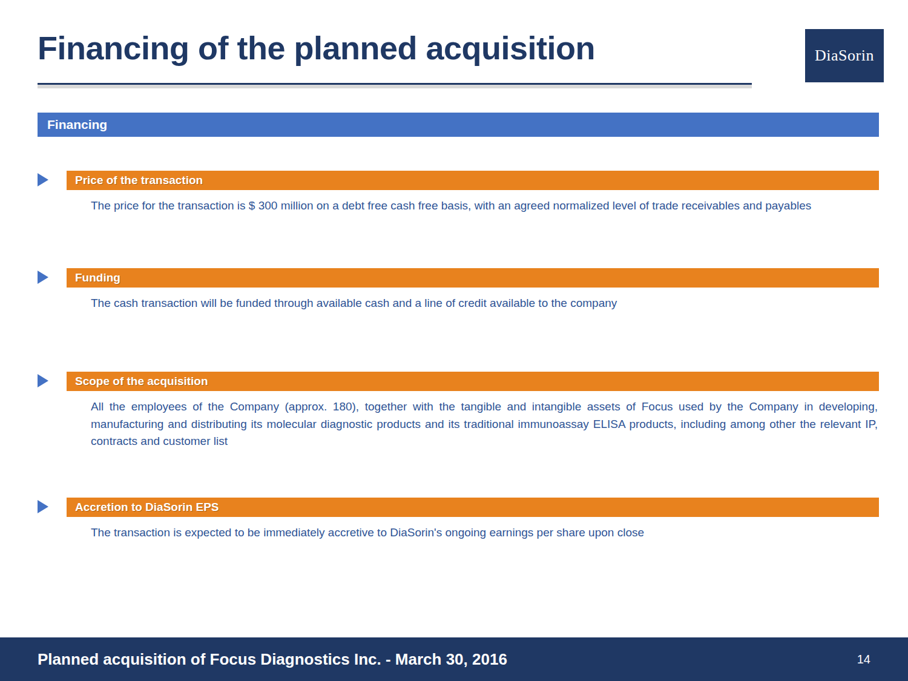Financing of the planned acquisition
DiaSorin
Financing
Price of the transaction
The price for the transaction is $ 300 million on a debt free cash free basis, with an agreed normalized level of trade receivables and payables
Funding
The cash transaction will be funded through available cash and a line of credit available to the company
Scope of the acquisition
All the employees of the Company (approx. 180), together with the tangible and intangible assets of Focus used by the Company in developing, manufacturing and distributing its molecular diagnostic products and its traditional immunoassay ELISA products, including among other the relevant IP, contracts and customer list
Accretion to DiaSorin EPS
The transaction is expected to be immediately accretive to DiaSorin's ongoing earnings per share upon close
Planned acquisition of Focus Diagnostics Inc. - March 30, 2016
14